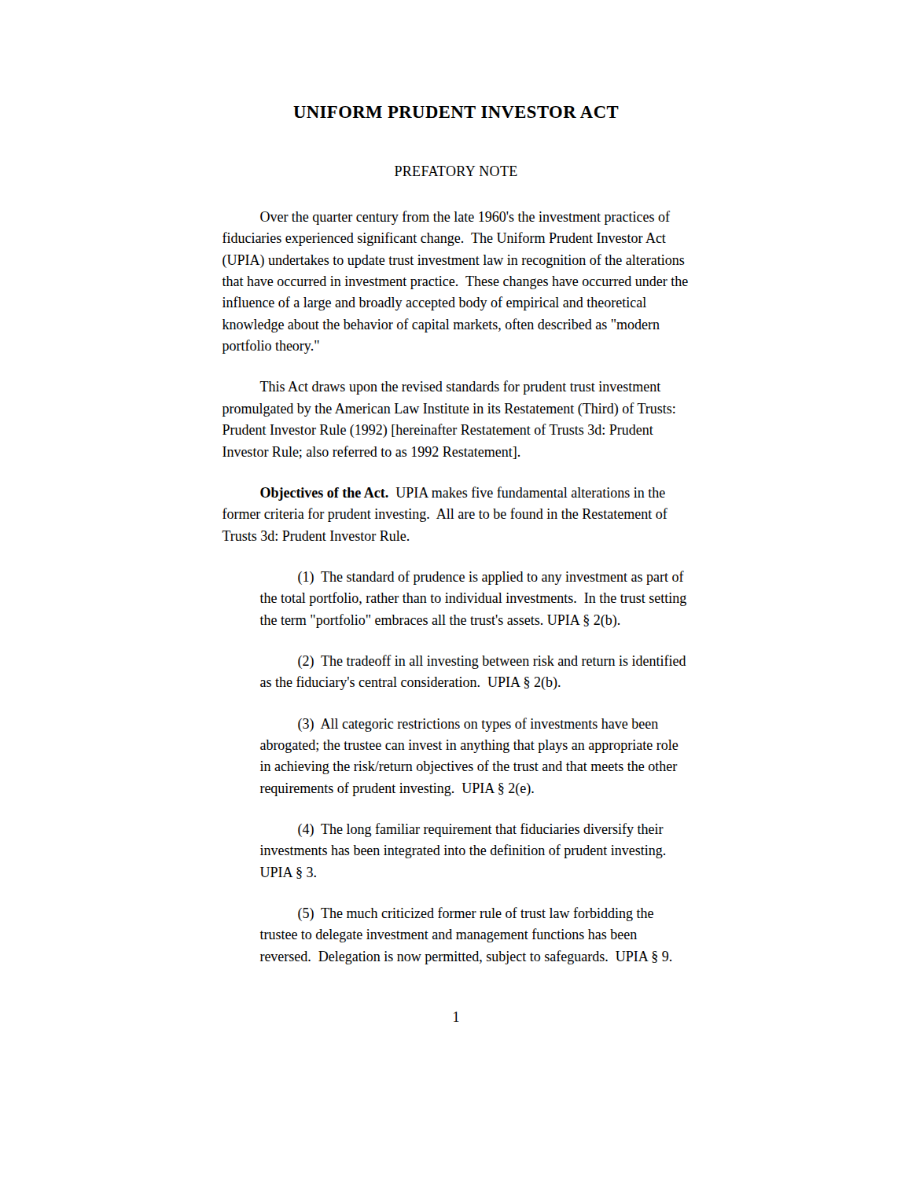UNIFORM PRUDENT INVESTOR ACT
PREFATORY NOTE
Over the quarter century from the late 1960's the investment practices of fiduciaries experienced significant change. The Uniform Prudent Investor Act (UPIA) undertakes to update trust investment law in recognition of the alterations that have occurred in investment practice. These changes have occurred under the influence of a large and broadly accepted body of empirical and theoretical knowledge about the behavior of capital markets, often described as "modern portfolio theory."
This Act draws upon the revised standards for prudent trust investment promulgated by the American Law Institute in its Restatement (Third) of Trusts: Prudent Investor Rule (1992) [hereinafter Restatement of Trusts 3d: Prudent Investor Rule; also referred to as 1992 Restatement].
Objectives of the Act. UPIA makes five fundamental alterations in the former criteria for prudent investing. All are to be found in the Restatement of Trusts 3d: Prudent Investor Rule.
(1) The standard of prudence is applied to any investment as part of the total portfolio, rather than to individual investments. In the trust setting the term "portfolio" embraces all the trust's assets. UPIA § 2(b).
(2) The tradeoff in all investing between risk and return is identified as the fiduciary's central consideration. UPIA § 2(b).
(3) All categoric restrictions on types of investments have been abrogated; the trustee can invest in anything that plays an appropriate role in achieving the risk/return objectives of the trust and that meets the other requirements of prudent investing. UPIA § 2(e).
(4) The long familiar requirement that fiduciaries diversify their investments has been integrated into the definition of prudent investing. UPIA § 3.
(5) The much criticized former rule of trust law forbidding the trustee to delegate investment and management functions has been reversed. Delegation is now permitted, subject to safeguards. UPIA § 9.
1